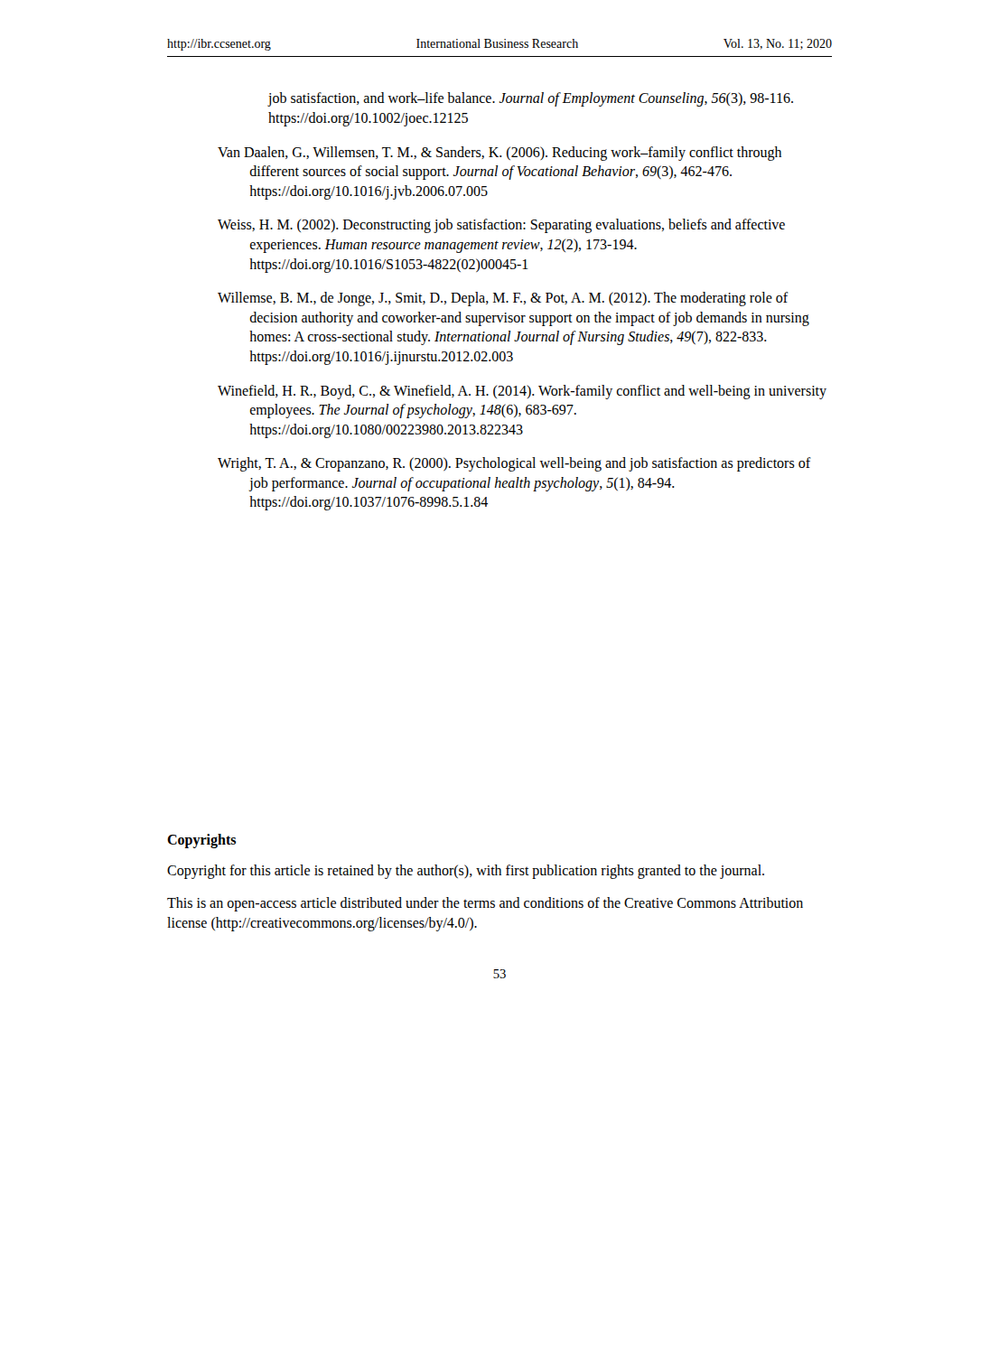http://ibr.ccsenet.org International Business Research Vol. 13, No. 11; 2020
job satisfaction, and work–life balance. Journal of Employment Counseling, 56(3), 98-116. https://doi.org/10.1002/joec.12125
Van Daalen, G., Willemsen, T. M., & Sanders, K. (2006). Reducing work–family conflict through different sources of social support. Journal of Vocational Behavior, 69(3), 462-476. https://doi.org/10.1016/j.jvb.2006.07.005
Weiss, H. M. (2002). Deconstructing job satisfaction: Separating evaluations, beliefs and affective experiences. Human resource management review, 12(2), 173-194. https://doi.org/10.1016/S1053-4822(02)00045-1
Willemse, B. M., de Jonge, J., Smit, D., Depla, M. F., & Pot, A. M. (2012). The moderating role of decision authority and coworker-and supervisor support on the impact of job demands in nursing homes: A cross-sectional study. International Journal of Nursing Studies, 49(7), 822-833. https://doi.org/10.1016/j.ijnurstu.2012.02.003
Winefield, H. R., Boyd, C., & Winefield, A. H. (2014). Work-family conflict and well-being in university employees. The Journal of psychology, 148(6), 683-697. https://doi.org/10.1080/00223980.2013.822343
Wright, T. A., & Cropanzano, R. (2000). Psychological well-being and job satisfaction as predictors of job performance. Journal of occupational health psychology, 5(1), 84-94. https://doi.org/10.1037/1076-8998.5.1.84
Copyrights
Copyright for this article is retained by the author(s), with first publication rights granted to the journal.
This is an open-access article distributed under the terms and conditions of the Creative Commons Attribution license (http://creativecommons.org/licenses/by/4.0/).
53